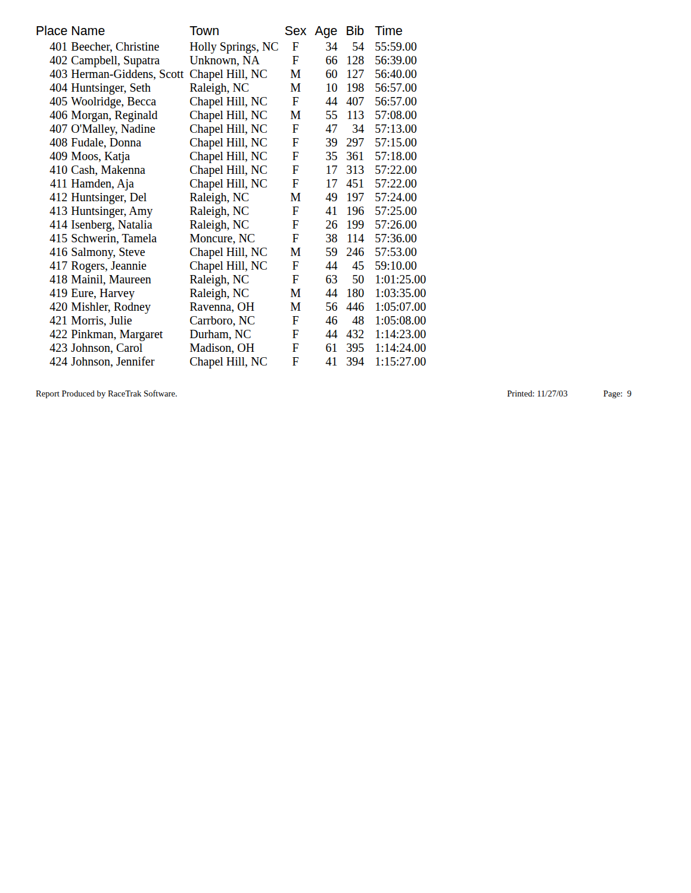| Place | Name | Town | Sex | Age | Bib | Time |
| --- | --- | --- | --- | --- | --- | --- |
| 401 | Beecher, Christine | Holly Springs, NC | F | 34 | 54 | 55:59.00 |
| 402 | Campbell, Supatra | Unknown, NA | F | 66 | 128 | 56:39.00 |
| 403 | Herman-Giddens, Scott | Chapel Hill, NC | M | 60 | 127 | 56:40.00 |
| 404 | Huntsinger, Seth | Raleigh, NC | M | 10 | 198 | 56:57.00 |
| 405 | Woolridge, Becca | Chapel Hill, NC | F | 44 | 407 | 56:57.00 |
| 406 | Morgan, Reginald | Chapel Hill, NC | M | 55 | 113 | 57:08.00 |
| 407 | O'Malley, Nadine | Chapel Hill, NC | F | 47 | 34 | 57:13.00 |
| 408 | Fudale, Donna | Chapel Hill, NC | F | 39 | 297 | 57:15.00 |
| 409 | Moos, Katja | Chapel Hill, NC | F | 35 | 361 | 57:18.00 |
| 410 | Cash, Makenna | Chapel Hill, NC | F | 17 | 313 | 57:22.00 |
| 411 | Hamden, Aja | Chapel Hill, NC | F | 17 | 451 | 57:22.00 |
| 412 | Huntsinger, Del | Raleigh, NC | M | 49 | 197 | 57:24.00 |
| 413 | Huntsinger, Amy | Raleigh, NC | F | 41 | 196 | 57:25.00 |
| 414 | Isenberg, Natalia | Raleigh, NC | F | 26 | 199 | 57:26.00 |
| 415 | Schwerin, Tamela | Moncure, NC | F | 38 | 114 | 57:36.00 |
| 416 | Salmony, Steve | Chapel Hill, NC | M | 59 | 246 | 57:53.00 |
| 417 | Rogers, Jeannie | Chapel Hill, NC | F | 44 | 45 | 59:10.00 |
| 418 | Mainil, Maureen | Raleigh, NC | F | 63 | 50 | 1:01:25.00 |
| 419 | Eure, Harvey | Raleigh, NC | M | 44 | 180 | 1:03:35.00 |
| 420 | Mishler, Rodney | Ravenna, OH | M | 56 | 446 | 1:05:07.00 |
| 421 | Morris, Julie | Carrboro, NC | F | 46 | 48 | 1:05:08.00 |
| 422 | Pinkman, Margaret | Durham, NC | F | 44 | 432 | 1:14:23.00 |
| 423 | Johnson, Carol | Madison, OH | F | 61 | 395 | 1:14:24.00 |
| 424 | Johnson, Jennifer | Chapel Hill, NC | F | 41 | 394 | 1:15:27.00 |
Report Produced by RaceTrak Software.
Printed: 11/27/03 Page: 9